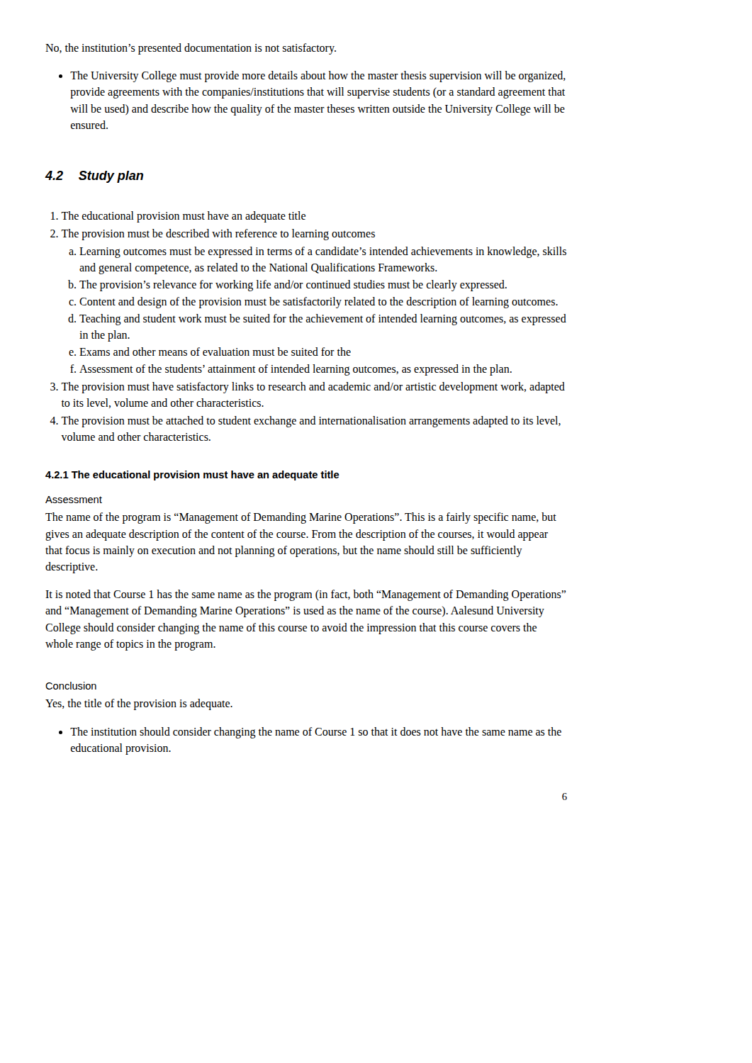No, the institution’s presented documentation is not satisfactory.
The University College must provide more details about how the master thesis supervision will be organized, provide agreements with the companies/institutions that will supervise students (or a standard agreement that will be used) and describe how the quality of the master theses written outside the University College will be ensured.
4.2 Study plan
The educational provision must have an adequate title
The provision must be described with reference to learning outcomes
Learning outcomes must be expressed in terms of a candidate’s intended achievements in knowledge, skills and general competence, as related to the National Qualifications Frameworks.
The provision’s relevance for working life and/or continued studies must be clearly expressed.
Content and design of the provision must be satisfactorily related to the description of learning outcomes.
Teaching and student work must be suited for the achievement of intended learning outcomes, as expressed in the plan.
Exams and other means of evaluation must be suited for the
Assessment of the students’ attainment of intended learning outcomes, as expressed in the plan.
The provision must have satisfactory links to research and academic and/or artistic development work, adapted to its level, volume and other characteristics.
The provision must be attached to student exchange and internationalisation arrangements adapted to its level, volume and other characteristics.
4.2.1 The educational provision must have an adequate title
Assessment
The name of the program is “Management of Demanding Marine Operations”. This is a fairly specific name, but gives an adequate description of the content of the course. From the description of the courses, it would appear that focus is mainly on execution and not planning of operations, but the name should still be sufficiently descriptive.
It is noted that Course 1 has the same name as the program (in fact, both “Management of Demanding Operations” and “Management of Demanding Marine Operations” is used as the name of the course). Aalesund University College should consider changing the name of this course to avoid the impression that this course covers the whole range of topics in the program.
Conclusion
Yes, the title of the provision is adequate.
The institution should consider changing the name of Course 1 so that it does not have the same name as the educational provision.
6